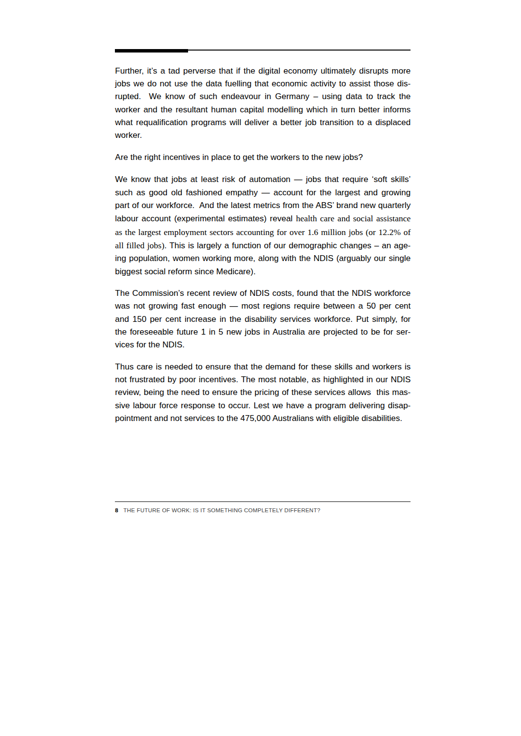Further, it’s a tad perverse that if the digital economy ultimately disrupts more jobs we do not use the data fuelling that economic activity to assist those disrupted. We know of such endeavour in Germany – using data to track the worker and the resultant human capital modelling which in turn better informs what requalification programs will deliver a better job transition to a displaced worker.
Are the right incentives in place to get the workers to the new jobs?
We know that jobs at least risk of automation — jobs that require ‘soft skills’ such as good old fashioned empathy — account for the largest and growing part of our workforce. And the latest metrics from the ABS’ brand new quarterly labour account (experimental estimates) reveal health care and social assistance as the largest employment sectors accounting for over 1.6 million jobs (or 12.2% of all filled jobs). This is largely a function of our demographic changes – an ageing population, women working more, along with the NDIS (arguably our single biggest social reform since Medicare).
The Commission’s recent review of NDIS costs, found that the NDIS workforce was not growing fast enough — most regions require between a 50 per cent and 150 per cent increase in the disability services workforce. Put simply, for the foreseeable future 1 in 5 new jobs in Australia are projected to be for services for the NDIS.
Thus care is needed to ensure that the demand for these skills and workers is not frustrated by poor incentives. The most notable, as highlighted in our NDIS review, being the need to ensure the pricing of these services allows this massive labour force response to occur. Lest we have a program delivering disappointment and not services to the 475,000 Australians with eligible disabilities.
8 The future of work: is it something completely different?